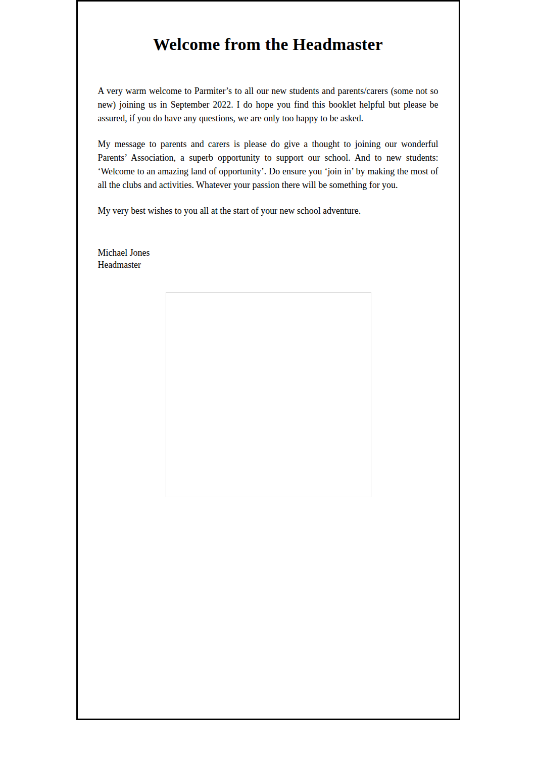Welcome from the Headmaster
A very warm welcome to Parmiter’s to all our new students and parents/carers (some not so new) joining us in September 2022. I do hope you find this booklet helpful but please be assured, if you do have any questions, we are only too happy to be asked.
My message to parents and carers is please do give a thought to joining our wonderful Parents’ Association, a superb opportunity to support our school. And to new students: ‘Welcome to an amazing land of opportunity’. Do ensure you ‘join in’ by making the most of all the clubs and activities. Whatever your passion there will be something for you.
My very best wishes to you all at the start of your new school adventure.
Michael Jones
Headmaster